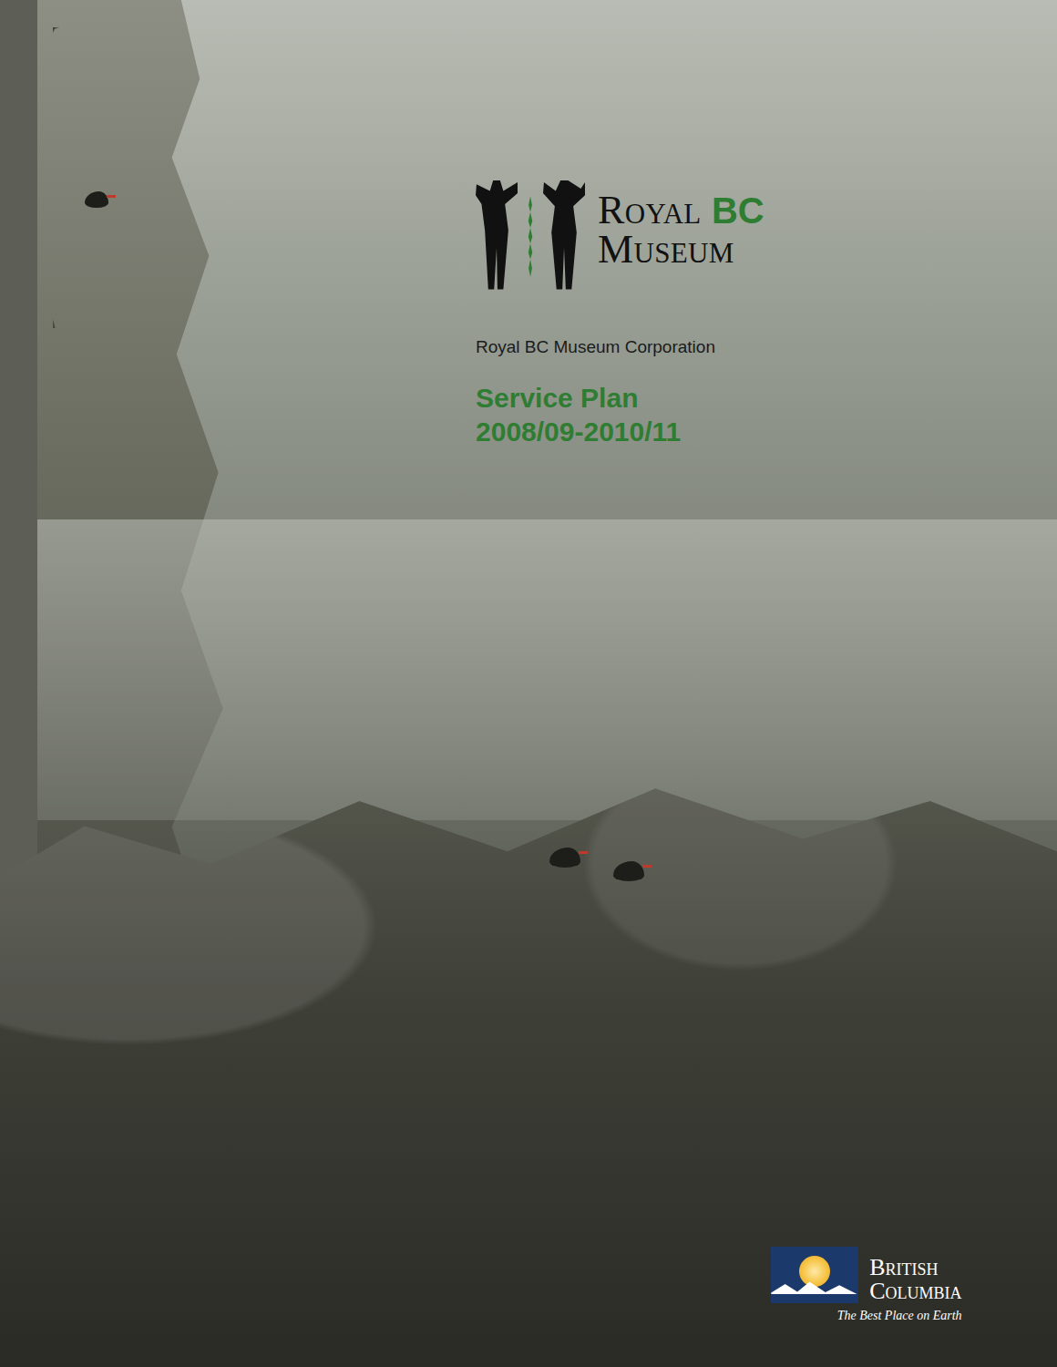Royal BC
Museum
Royal BC Museum Corporation
Service Plan
2008/09-2010/11
British
Columbia
The Best Place on Earth